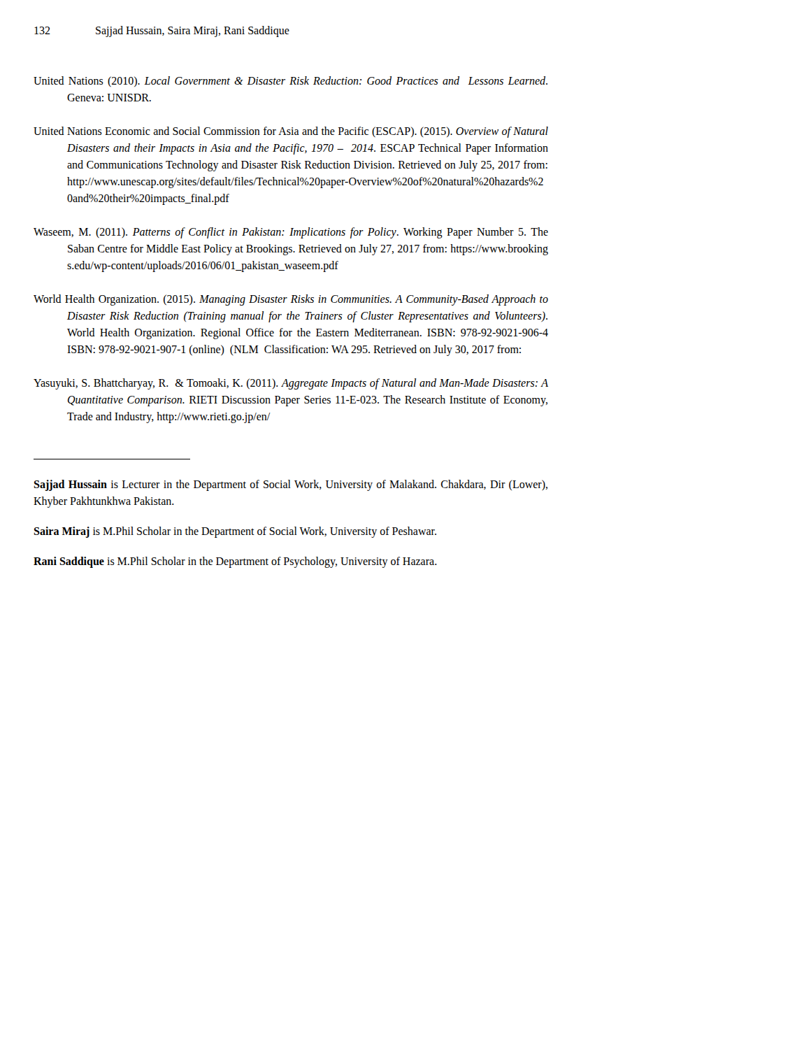132 Sajjad Hussain, Saira Miraj, Rani Saddique
United Nations (2010). Local Government & Disaster Risk Reduction: Good Practices and Lessons Learned. Geneva: UNISDR.
United Nations Economic and Social Commission for Asia and the Pacific (ESCAP). (2015). Overview of Natural Disasters and their Impacts in Asia and the Pacific, 1970 – 2014. ESCAP Technical Paper Information and Communications Technology and Disaster Risk Reduction Division. Retrieved on July 25, 2017 from: http://www.unescap.org/sites/default/files/Technical%20paper-Overview%20of%20natural%20hazards%20and%20their%20impacts_final.pdf
Waseem, M. (2011). Patterns of Conflict in Pakistan: Implications for Policy. Working Paper Number 5. The Saban Centre for Middle East Policy at Brookings. Retrieved on July 27, 2017 from: https://www.brookings.edu/wp-content/uploads/2016/06/01_pakistan_waseem.pdf
World Health Organization. (2015). Managing Disaster Risks in Communities. A Community-Based Approach to Disaster Risk Reduction (Training manual for the Trainers of Cluster Representatives and Volunteers). World Health Organization. Regional Office for the Eastern Mediterranean. ISBN: 978-92-9021-906-4 ISBN: 978-92-9021-907-1 (online) (NLM Classification: WA 295. Retrieved on July 30, 2017 from:
Yasuyuki, S. Bhattcharyay, R. & Tomoaki, K. (2011). Aggregate Impacts of Natural and Man-Made Disasters: A Quantitative Comparison. RIETI Discussion Paper Series 11-E-023. The Research Institute of Economy, Trade and Industry, http://www.rieti.go.jp/en/
Sajjad Hussain is Lecturer in the Department of Social Work, University of Malakand. Chakdara, Dir (Lower), Khyber Pakhtunkhwa Pakistan.
Saira Miraj is M.Phil Scholar in the Department of Social Work, University of Peshawar.
Rani Saddique is M.Phil Scholar in the Department of Psychology, University of Hazara.